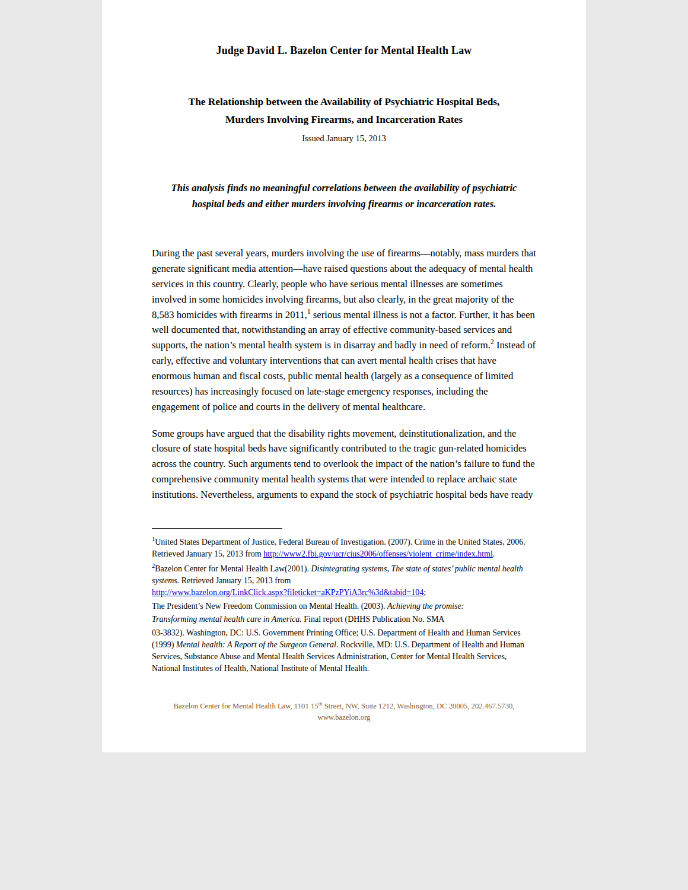Judge David L. Bazelon Center for Mental Health Law
The Relationship between the Availability of Psychiatric Hospital Beds,
Murders Involving Firearms, and Incarceration Rates
Issued January 15, 2013
This analysis finds no meaningful correlations between the availability of psychiatric hospital beds and either murders involving firearms or incarceration rates.
During the past several years, murders involving the use of firearms—notably, mass murders that generate significant media attention—have raised questions about the adequacy of mental health services in this country. Clearly, people who have serious mental illnesses are sometimes involved in some homicides involving firearms, but also clearly, in the great majority of the 8,583 homicides with firearms in 2011,1 serious mental illness is not a factor. Further, it has been well documented that, notwithstanding an array of effective community-based services and supports, the nation’s mental health system is in disarray and badly in need of reform.2 Instead of early, effective and voluntary interventions that can avert mental health crises that have enormous human and fiscal costs, public mental health (largely as a consequence of limited resources) has increasingly focused on late-stage emergency responses, including the engagement of police and courts in the delivery of mental healthcare.
Some groups have argued that the disability rights movement, deinstitutionalization, and the closure of state hospital beds have significantly contributed to the tragic gun-related homicides across the country. Such arguments tend to overlook the impact of the nation’s failure to fund the comprehensive community mental health systems that were intended to replace archaic state institutions. Nevertheless, arguments to expand the stock of psychiatric hospital beds have ready
1 United States Department of Justice, Federal Bureau of Investigation. (2007). Crime in the United States, 2006. Retrieved January 15, 2013 from http://www2.fbi.gov/ucr/cius2006/offenses/violent_crime/index.html.
2 Bazelon Center for Mental Health Law(2001). Disintegrating systems, The state of states’ public mental health systems. Retrieved January 15, 2013 from
http://www.bazelon.org/LinkClick.aspx?fileticket=aKPzPYiA3rc%3d&tabid=104;
The President’s New Freedom Commission on Mental Health. (2003). Achieving the promise:
Transforming mental health care in America. Final report (DHHS Publication No. SMA
03-3832). Washington, DC: U.S. Government Printing Office; U.S. Department of Health and Human Services (1999) Mental health: A Report of the Surgeon General. Rockville, MD: U.S. Department of Health and Human Services, Substance Abuse and Mental Health Services Administration, Center for Mental Health Services, National Institutes of Health, National Institute of Mental Health.
Bazelon Center for Mental Health Law, 1101 15th Street, NW, Suite 1212, Washington, DC 20005, 202.467.5730, www.bazelon.org